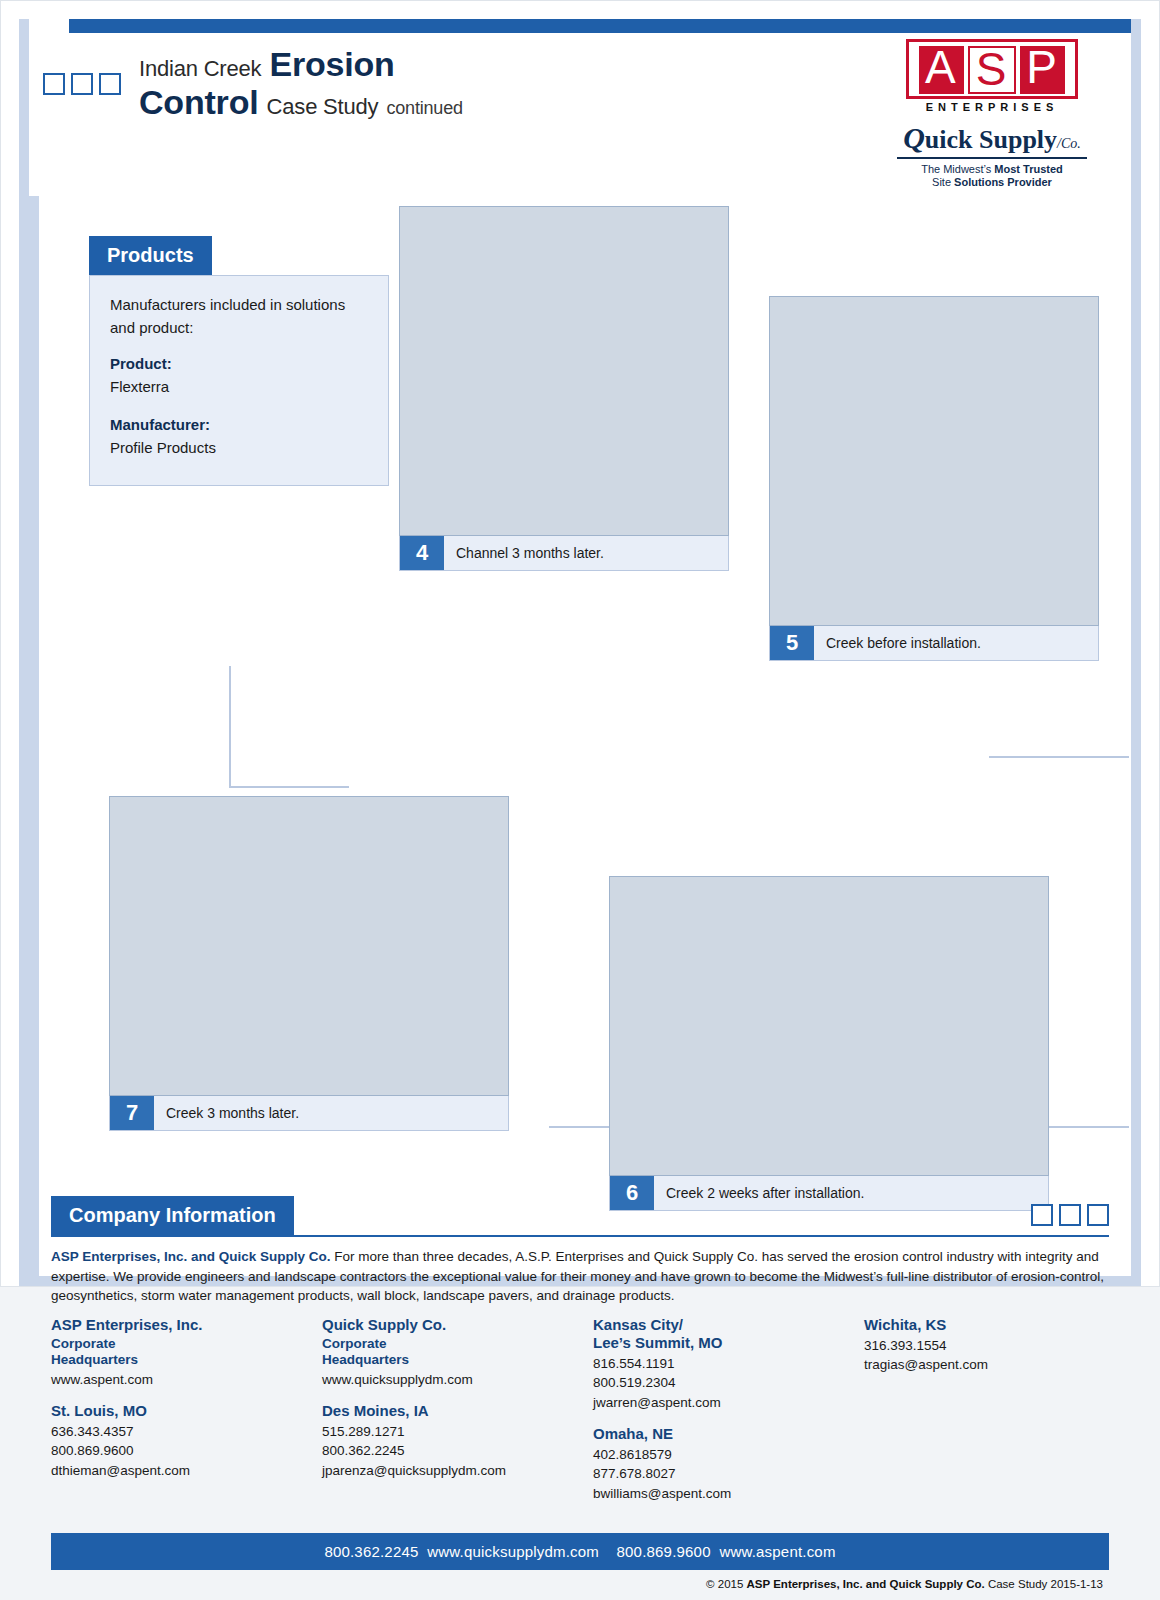Indian Creek Erosion
Control Case Study continued
ASP
ENTERPRISES
Quick Supply/Co.
The Midwest’s Most Trusted
Site Solutions Provider
Products
Manufacturers included in solutions and product:
Product:
Flexterra
Manufacturer:
Profile Products
4 Channel 3 months later.
5 Creek before installation.
7 Creek 3 months later.
6 Creek 2 weeks after installation.
Company Information
ASP Enterprises, Inc. and Quick Supply Co. For more than three decades, A.S.P. Enterprises and Quick Supply Co. has served the erosion control industry with integrity and expertise. We provide engineers and landscape contractors the exceptional value for their money and have grown to become the Midwest’s full-line distributor of erosion-control, geosynthetics, storm water management products, wall block, landscape pavers, and drainage products.
ASP Enterprises, Inc.
Corporate
Headquarters
www.aspent.com
St. Louis, MO
636.343.4357
800.869.9600
dthieman@aspent.com
Quick Supply Co.
Corporate
Headquarters
www.quicksupplydm.com
Des Moines, IA
515.289.1271
800.362.2245
jparenza@quicksupplydm.com
Kansas City/
Lee’s Summit, MO
816.554.1191
800.519.2304
jwarren@aspent.com
Omaha, NE
402.8618579
877.678.8027
bwilliams@aspent.com
Wichita, KS
316.393.1554
tragias@aspent.com
800.362.2245 www.quicksupplydm.com 800.869.9600 www.aspent.com
© 2015 ASP Enterprises, Inc. and Quick Supply Co. Case Study 2015-1-13